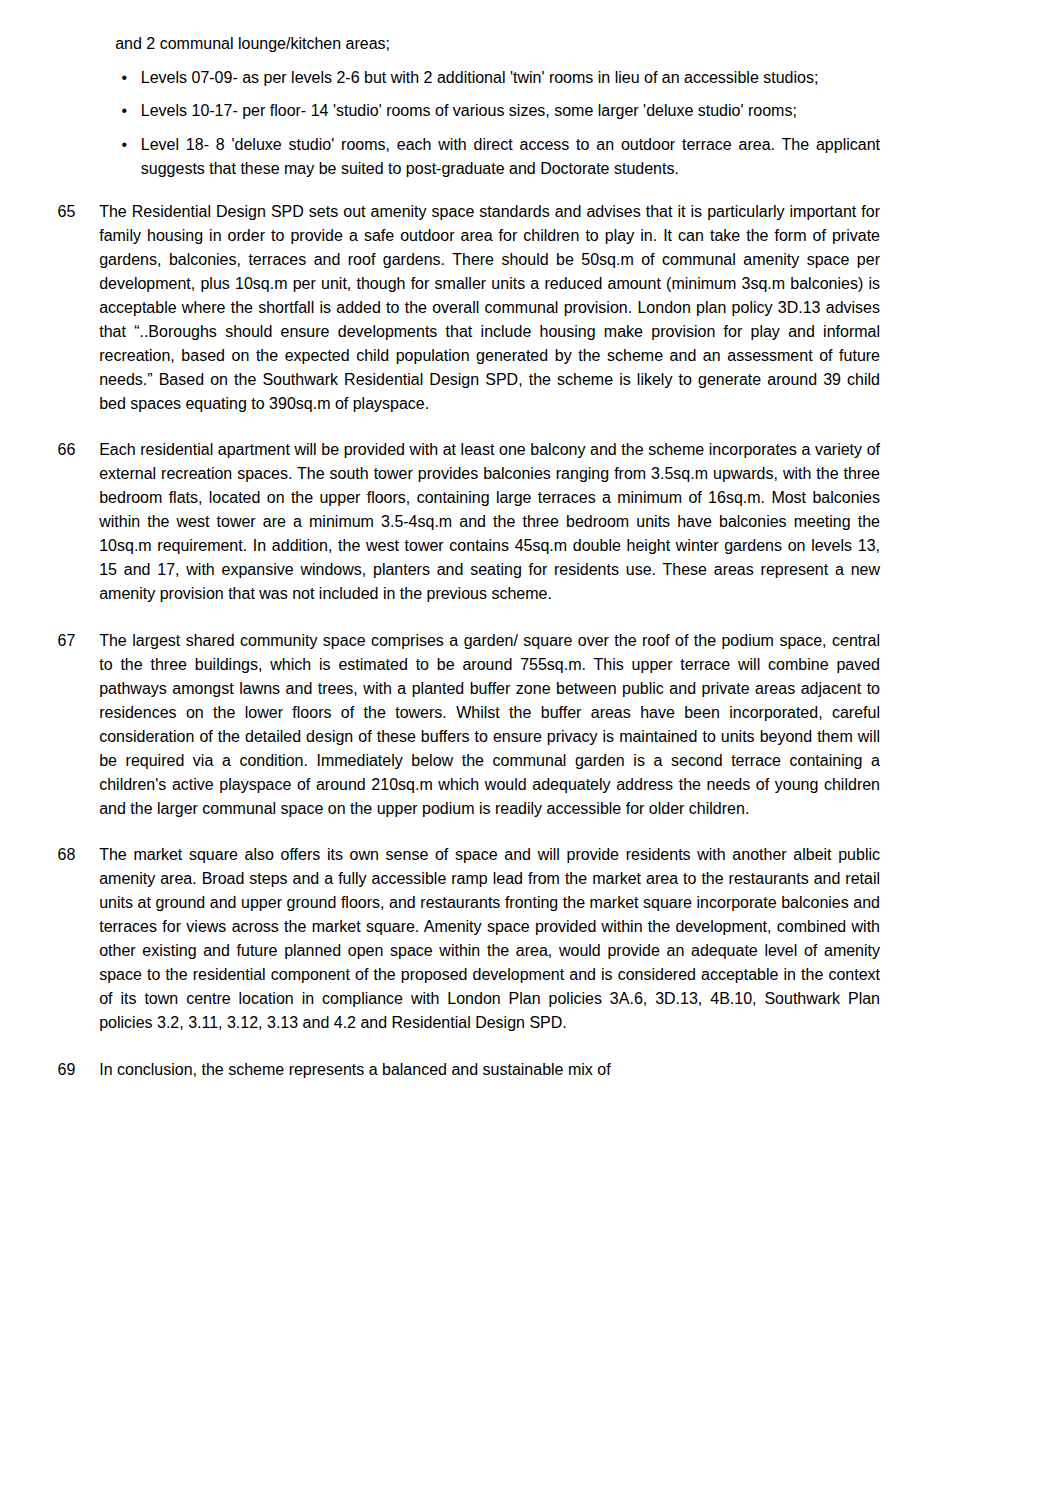and 2 communal lounge/kitchen areas;
Levels 07-09- as per levels 2-6 but with 2 additional 'twin' rooms in lieu of an accessible studios;
Levels 10-17- per floor- 14 'studio' rooms of various sizes, some larger 'deluxe studio' rooms;
Level 18- 8 'deluxe studio' rooms, each with direct access to an outdoor terrace area. The applicant suggests that these may be suited to post-graduate and Doctorate students.
65
The Residential Design SPD sets out amenity space standards and advises that it is particularly important for family housing in order to provide a safe outdoor area for children to play in. It can take the form of private gardens, balconies, terraces and roof gardens. There should be 50sq.m of communal amenity space per development, plus 10sq.m per unit, though for smaller units a reduced amount (minimum 3sq.m balconies) is acceptable where the shortfall is added to the overall communal provision. London plan policy 3D.13 advises that “..Boroughs should ensure developments that include housing make provision for play and informal recreation, based on the expected child population generated by the scheme and an assessment of future needs.” Based on the Southwark Residential Design SPD, the scheme is likely to generate around 39 child bed spaces equating to 390sq.m of playspace.
66
Each residential apartment will be provided with at least one balcony and the scheme incorporates a variety of external recreation spaces. The south tower provides balconies ranging from 3.5sq.m upwards, with the three bedroom flats, located on the upper floors, containing large terraces a minimum of 16sq.m. Most balconies within the west tower are a minimum 3.5-4sq.m and the three bedroom units have balconies meeting the 10sq.m requirement. In addition, the west tower contains 45sq.m double height winter gardens on levels 13, 15 and 17, with expansive windows, planters and seating for residents use. These areas represent a new amenity provision that was not included in the previous scheme.
67
The largest shared community space comprises a garden/ square over the roof of the podium space, central to the three buildings, which is estimated to be around 755sq.m. This upper terrace will combine paved pathways amongst lawns and trees, with a planted buffer zone between public and private areas adjacent to residences on the lower floors of the towers. Whilst the buffer areas have been incorporated, careful consideration of the detailed design of these buffers to ensure privacy is maintained to units beyond them will be required via a condition. Immediately below the communal garden is a second terrace containing a children's active playspace of around 210sq.m which would adequately address the needs of young children and the larger communal space on the upper podium is readily accessible for older children.
68
The market square also offers its own sense of space and will provide residents with another albeit public amenity area. Broad steps and a fully accessible ramp lead from the market area to the restaurants and retail units at ground and upper ground floors, and restaurants fronting the market square incorporate balconies and terraces for views across the market square. Amenity space provided within the development, combined with other existing and future planned open space within the area, would provide an adequate level of amenity space to the residential component of the proposed development and is considered acceptable in the context of its town centre location in compliance with London Plan policies 3A.6, 3D.13, 4B.10, Southwark Plan policies 3.2, 3.11, 3.12, 3.13 and 4.2 and Residential Design SPD.
69
In conclusion, the scheme represents a balanced and sustainable mix of